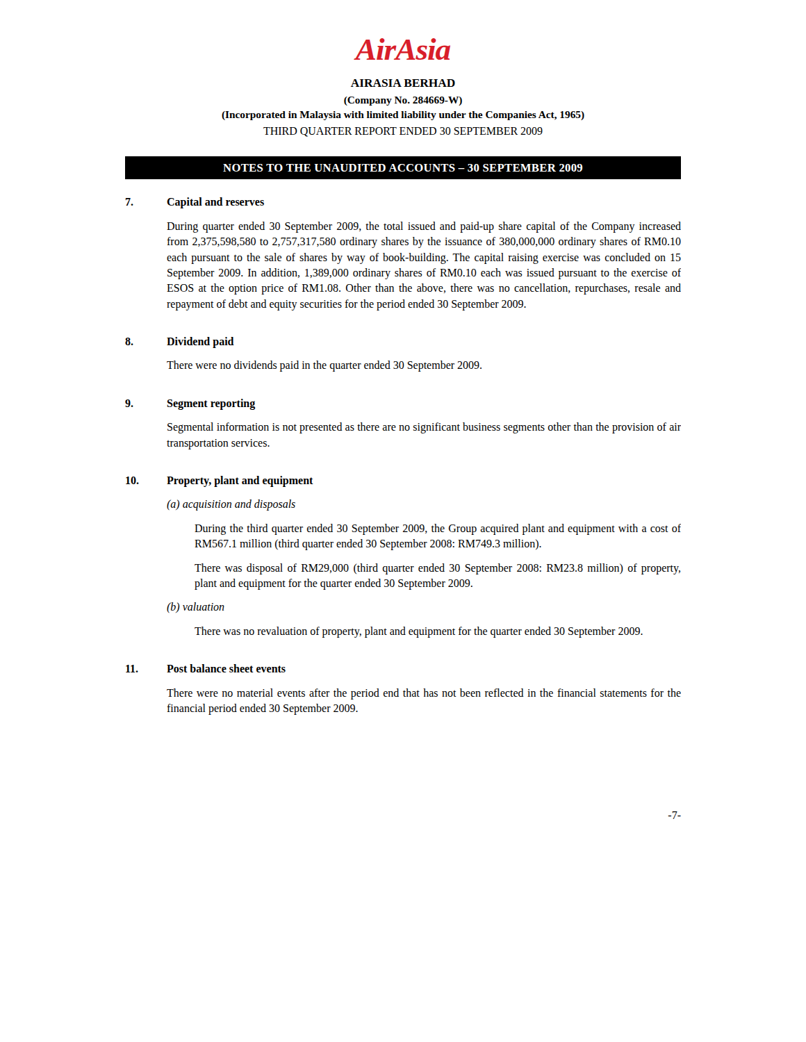AirAsia
AIRASIA BERHAD
(Company No. 284669-W)
(Incorporated in Malaysia with limited liability under the Companies Act, 1965)
THIRD QUARTER REPORT ENDED 30 SEPTEMBER 2009
NOTES TO THE UNAUDITED ACCOUNTS – 30 SEPTEMBER 2009
7.
Capital and reserves
During quarter ended 30 September 2009, the total issued and paid-up share capital of the Company increased from 2,375,598,580 to 2,757,317,580 ordinary shares by the issuance of 380,000,000 ordinary shares of RM0.10 each pursuant to the sale of shares by way of book-building. The capital raising exercise was concluded on 15 September 2009. In addition, 1,389,000 ordinary shares of RM0.10 each was issued pursuant to the exercise of ESOS at the option price of RM1.08. Other than the above, there was no cancellation, repurchases, resale and repayment of debt and equity securities for the period ended 30 September 2009.
8.
Dividend paid
There were no dividends paid in the quarter ended 30 September 2009.
9.
Segment reporting
Segmental information is not presented as there are no significant business segments other than the provision of air transportation services.
10.
Property, plant and equipment
(a) acquisition and disposals
During the third quarter ended 30 September 2009, the Group acquired plant and equipment with a cost of RM567.1 million (third quarter ended 30 September 2008: RM749.3 million).
There was disposal of RM29,000 (third quarter ended 30 September 2008: RM23.8 million) of property, plant and equipment for the quarter ended 30 September 2009.
(b) valuation
There was no revaluation of property, plant and equipment for the quarter ended 30 September 2009.
11.
Post balance sheet events
There were no material events after the period end that has not been reflected in the financial statements for the financial period ended 30 September 2009.
-7-